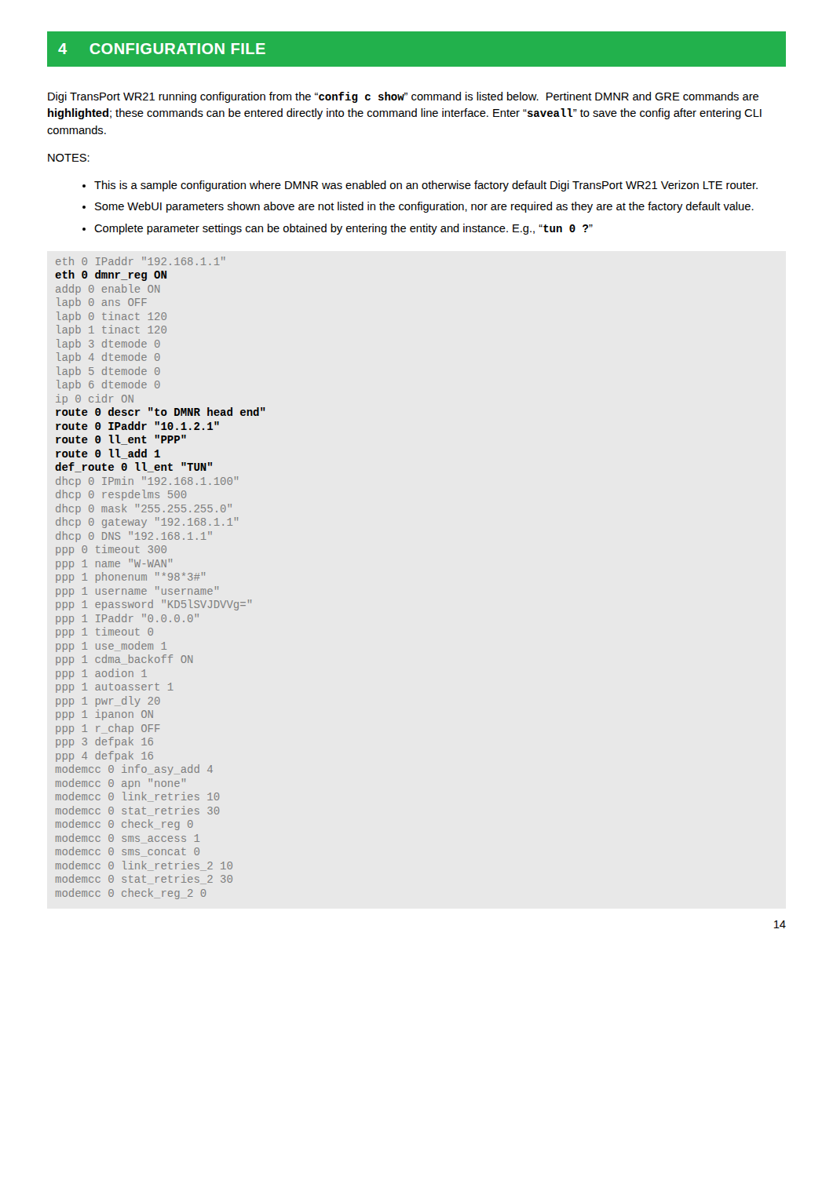4 CONFIGURATION FILE
Digi TransPort WR21 running configuration from the “config c show” command is listed below. Pertinent DMNR and GRE commands are highlighted; these commands can be entered directly into the command line interface. Enter “saveall” to save the config after entering CLI commands.
NOTES:
This is a sample configuration where DMNR was enabled on an otherwise factory default Digi TransPort WR21 Verizon LTE router.
Some WebUI parameters shown above are not listed in the configuration, nor are required as they are at the factory default value.
Complete parameter settings can be obtained by entering the entity and instance. E.g., “tun 0 ?”
eth 0 IPaddr "192.168.1.1" eth 0 dmnr_reg ON addp 0 enable ON lapb 0 ans OFF lapb 0 tinact 120 lapb 1 tinact 120 lapb 3 dtemode 0 lapb 4 dtemode 0 lapb 5 dtemode 0 lapb 6 dtemode 0 ip 0 cidr ON route 0 descr "to DMNR head end" route 0 IPaddr "10.1.2.1" route 0 ll_ent "PPP" route 0 ll_add 1 def_route 0 ll_ent "TUN" dhcp 0 IPmin "192.168.1.100" dhcp 0 respdelms 500 dhcp 0 mask "255.255.255.0" dhcp 0 gateway "192.168.1.1" dhcp 0 DNS "192.168.1.1" ppp 0 timeout 300 ppp 1 name "W-WAN" ppp 1 phonenum "*98*3#" ppp 1 username "username" ppp 1 epassword "KD5lSVJDVVg=" ppp 1 IPaddr "0.0.0.0" ppp 1 timeout 0 ppp 1 use_modem 1 ppp 1 cdma_backoff ON ppp 1 aodion 1 ppp 1 autoassert 1 ppp 1 pwr_dly 20 ppp 1 ipanon ON ppp 1 r_chap OFF ppp 3 defpak 16 ppp 4 defpak 16 modemcc 0 info_asy_add 4 modemcc 0 apn "none" modemcc 0 link_retries 10 modemcc 0 stat_retries 30 modemcc 0 check_reg 0 modemcc 0 sms_access 1 modemcc 0 sms_concat 0 modemcc 0 link_retries_2 10 modemcc 0 stat_retries_2 30 modemcc 0 check_reg_2 0
14